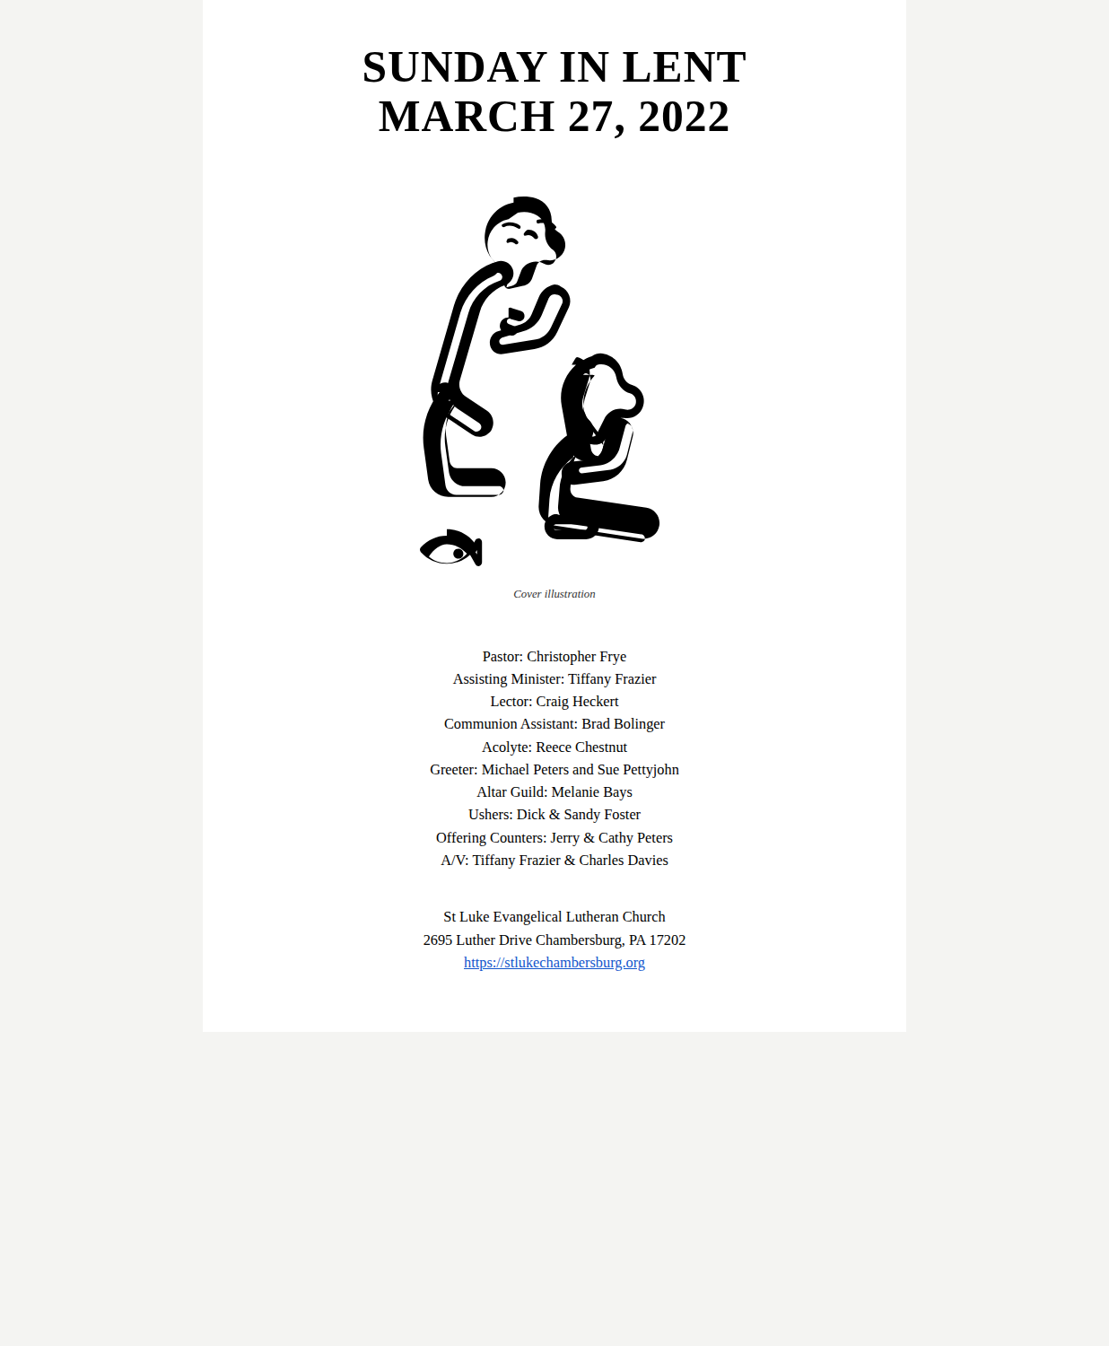Sunday in Lent March 27, 2022
Cover illustration
Pastor: Christopher Frye
Assisting Minister: Tiffany Frazier
Lector: Craig Heckert
Communion Assistant: Brad Bolinger
Acolyte: Reece Chestnut
Greeter: Michael Peters and Sue Pettyjohn
Altar Guild: Melanie Bays
Ushers: Dick & Sandy Foster
Offering Counters: Jerry & Cathy Peters
A/V: Tiffany Frazier & Charles Davies
St Luke Evangelical Lutheran Church
2695 Luther Drive Chambersburg, PA 17202
https://stlukechambersburg.org